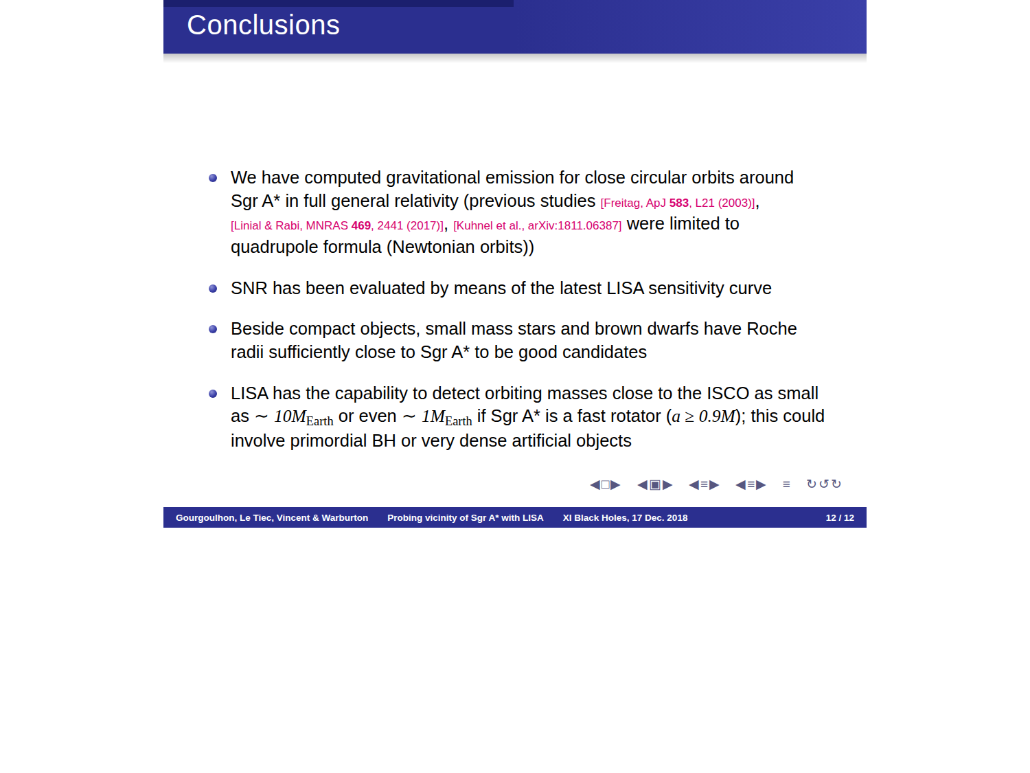Conclusions
We have computed gravitational emission for close circular orbits around Sgr A* in full general relativity (previous studies [Freitag, ApJ 583, L21 (2003)], [Linial & Rabi, MNRAS 469, 2441 (2017)], [Kuhnel et al., arXiv:1811.06387] were limited to quadrupole formula (Newtonian orbits))
SNR has been evaluated by means of the latest LISA sensitivity curve
Beside compact objects, small mass stars and brown dwarfs have Roche radii sufficiently close to Sgr A* to be good candidates
LISA has the capability to detect orbiting masses close to the ISCO as small as ∼ 10MEarth or even ∼ 1MEarth if Sgr A* is a fast rotator (a ≥ 0.9M); this could involve primordial BH or very dense artificial objects
◀□▶ ◀▣▶ ◀≡▶ ◀≡▶ ≡ ↻↺↻
Gourgoulhon, Le Tiec, Vincent & Warburton
Probing vicinity of Sgr A* with LISA
XI Black Holes, 17 Dec. 2018
12 / 12